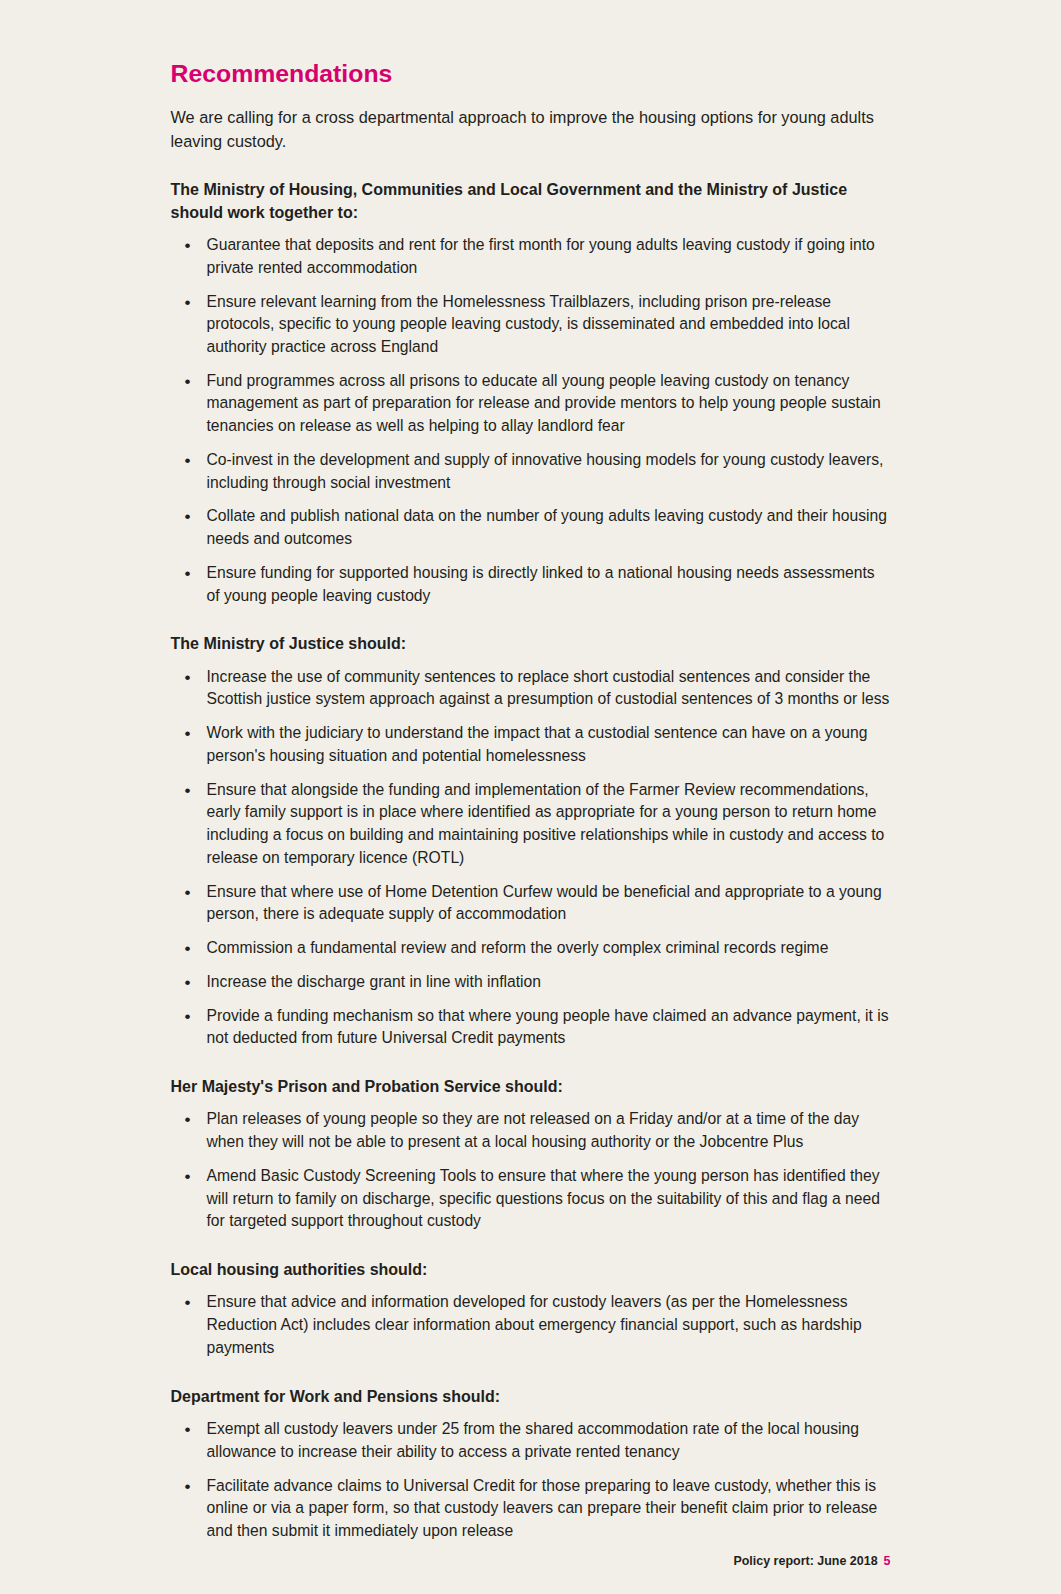Recommendations
We are calling for a cross departmental approach to improve the housing options for young adults leaving custody.
The Ministry of Housing, Communities and Local Government and the Ministry of Justice should work together to:
Guarantee that deposits and rent for the first month for young adults leaving custody if going into private rented accommodation
Ensure relevant learning from the Homelessness Trailblazers, including prison pre-release protocols, specific to young people leaving custody, is disseminated and embedded into local authority practice across England
Fund programmes across all prisons to educate all young people leaving custody on tenancy management as part of preparation for release and provide mentors to help young people sustain tenancies on release as well as helping to allay landlord fear
Co-invest in the development and supply of innovative housing models for young custody leavers, including through social investment
Collate and publish national data on the number of young adults leaving custody and their housing needs and outcomes
Ensure funding for supported housing is directly linked to a national housing needs assessments of young people leaving custody
The Ministry of Justice should:
Increase the use of community sentences to replace short custodial sentences and consider the Scottish justice system approach against a presumption of custodial sentences of 3 months or less
Work with the judiciary to understand the impact that a custodial sentence can have on a young person's housing situation and potential homelessness
Ensure that alongside the funding and implementation of the Farmer Review recommendations, early family support is in place where identified as appropriate for a young person to return home including a focus on building and maintaining positive relationships while in custody and access to release on temporary licence (ROTL)
Ensure that where use of Home Detention Curfew would be beneficial and appropriate to a young person, there is adequate supply of accommodation
Commission a fundamental review and reform the overly complex criminal records regime
Increase the discharge grant in line with inflation
Provide a funding mechanism so that where young people have claimed an advance payment, it is not deducted from future Universal Credit payments
Her Majesty's Prison and Probation Service should:
Plan releases of young people so they are not released on a Friday and/or at a time of the day when they will not be able to present at a local housing authority or the Jobcentre Plus
Amend Basic Custody Screening Tools to ensure that where the young person has identified they will return to family on discharge, specific questions focus on the suitability of this and flag a need for targeted support throughout custody
Local housing authorities should:
Ensure that advice and information developed for custody leavers (as per the Homelessness Reduction Act) includes clear information about emergency financial support, such as hardship payments
Department for Work and Pensions should:
Exempt all custody leavers under 25 from the shared accommodation rate of the local housing allowance to increase their ability to access a private rented tenancy
Facilitate advance claims to Universal Credit for those preparing to leave custody, whether this is online or via a paper form, so that custody leavers can prepare their benefit claim prior to release and then submit it immediately upon release
Policy report: June 20185